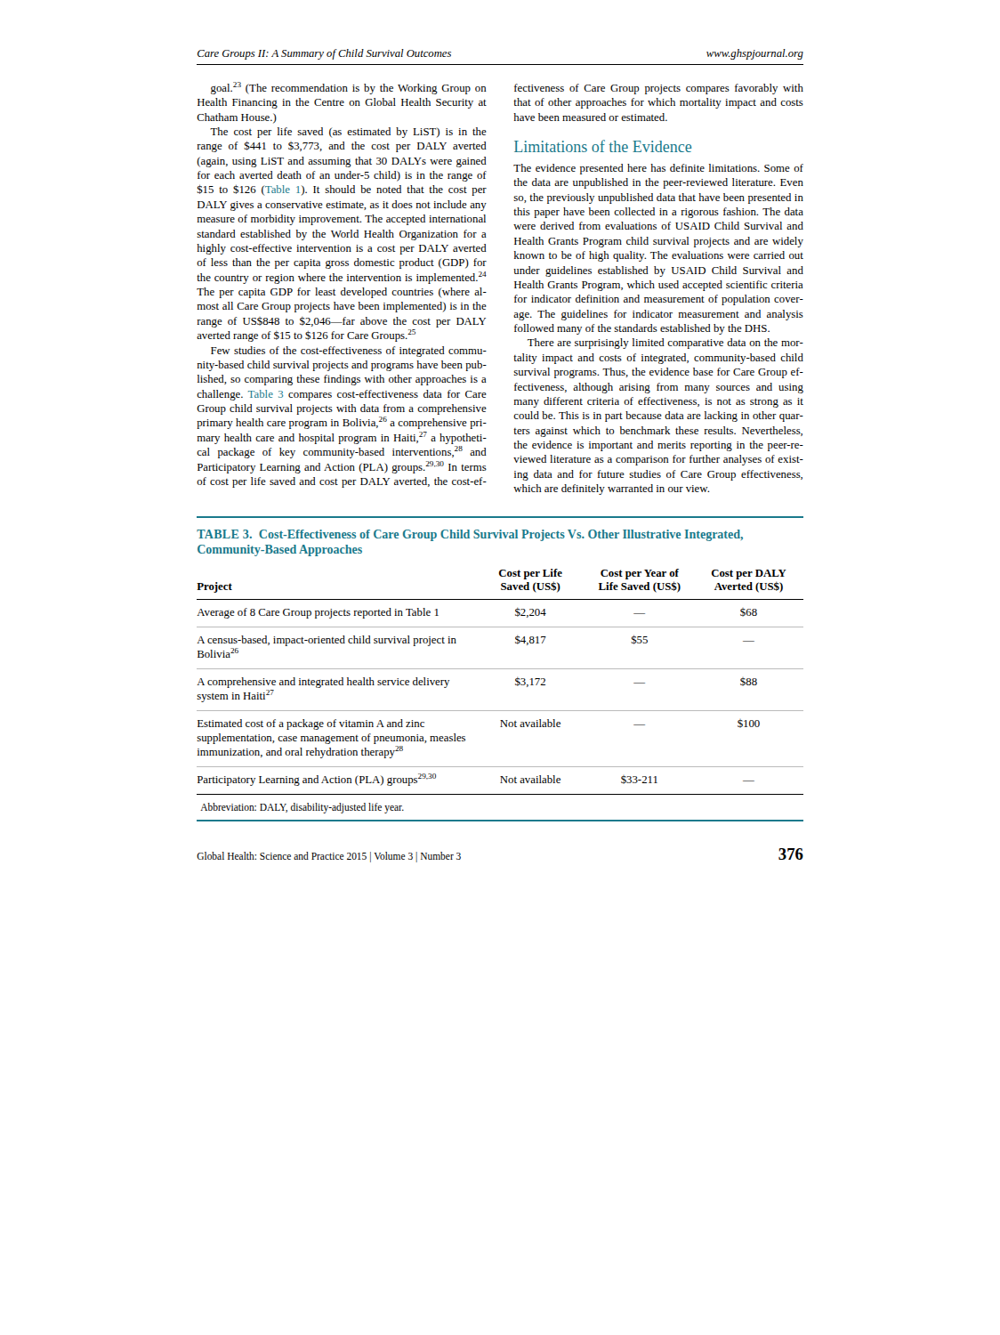Care Groups II: A Summary of Child Survival Outcomes www.ghspjournal.org
goal.23 (The recommendation is by the Working Group on Health Financing in the Centre on Global Health Security at Chatham House.)
The cost per life saved (as estimated by LiST) is in the range of $441 to $3,773, and the cost per DALY averted (again, using LiST and assuming that 30 DALYs were gained for each averted death of an under-5 child) is in the range of $15 to $126 (Table 1). It should be noted that the cost per DALY gives a conservative estimate, as it does not include any measure of morbidity improvement. The accepted international standard established by the World Health Organization for a highly cost-effective intervention is a cost per DALY averted of less than the per capita gross domestic product (GDP) for the country or region where the intervention is implemented.24 The per capita GDP for least developed countries (where almost all Care Group projects have been implemented) is in the range of US$848 to $2,046—far above the cost per DALY averted range of $15 to $126 for Care Groups.25
Few studies of the cost-effectiveness of integrated community-based child survival projects and programs have been published, so comparing these findings with other approaches is a challenge. Table 3 compares cost-effectiveness data for Care Group child survival projects with data from a comprehensive primary health care program in Bolivia,26 a comprehensive primary health care and hospital program in Haiti,27 a hypothetical package of key community-based interventions,28 and Participatory Learning and Action (PLA) groups.29,30 In terms of cost per life saved and cost per DALY averted, the cost-effectiveness of Care Group projects compares favorably with that of other approaches for which mortality impact and costs have been measured or estimated.
Limitations of the Evidence
The evidence presented here has definite limitations. Some of the data are unpublished in the peer-reviewed literature. Even so, the previously unpublished data that have been presented in this paper have been collected in a rigorous fashion. The data were derived from evaluations of USAID Child Survival and Health Grants Program child survival projects and are widely known to be of high quality. The evaluations were carried out under guidelines established by USAID Child Survival and Health Grants Program, which used accepted scientific criteria for indicator definition and measurement of population coverage. The guidelines for indicator measurement and analysis followed many of the standards established by the DHS.
There are surprisingly limited comparative data on the mortality impact and costs of integrated, community-based child survival programs. Thus, the evidence base for Care Group effectiveness, although arising from many sources and using many different criteria of effectiveness, is not as strong as it could be. This is in part because data are lacking in other quarters against which to benchmark these results. Nevertheless, the evidence is important and merits reporting in the peer-reviewed literature as a comparison for further analyses of existing data and for future studies of Care Group effectiveness, which are definitely warranted in our view.
TABLE 3. Cost-Effectiveness of Care Group Child Survival Projects Vs. Other Illustrative Integrated, Community-Based Approaches
| Project | Cost per Life Saved (US$) | Cost per Year of Life Saved (US$) | Cost per DALY Averted (US$) |
| --- | --- | --- | --- |
| Average of 8 Care Group projects reported in Table 1 | $2,204 | — | $68 |
| A census-based, impact-oriented child survival project in Bolivia 26 | $4,817 | $55 | — |
| A comprehensive and integrated health service delivery system in Haiti 27 | $3,172 | — | $88 |
| Estimated cost of a package of vitamin A and zinc supplementation, case management of pneumonia, measles immunization, and oral rehydration therapy 28 | Not available | — | $100 |
| Participatory Learning and Action (PLA) groups 29,30 | Not available | $33-211 | — |
Abbreviation: DALY, disability-adjusted life year.
Global Health: Science and Practice 2015 | Volume 3 | Number 3 376